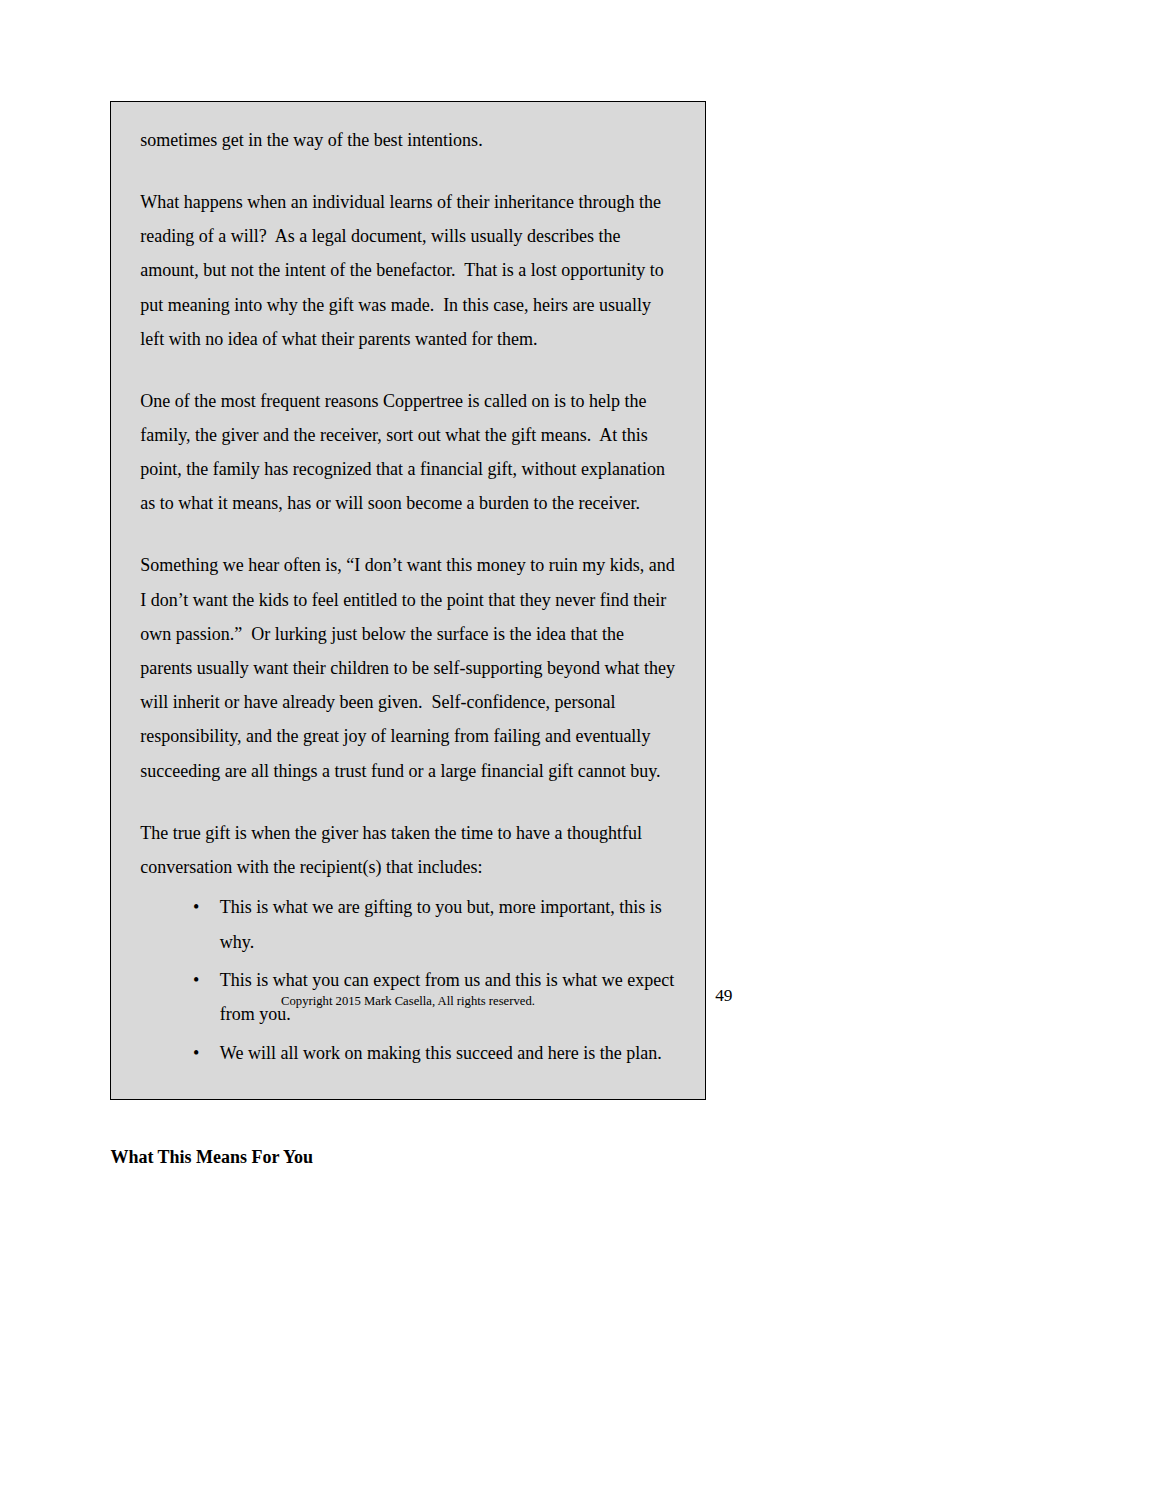sometimes get in the way of the best intentions.
What happens when an individual learns of their inheritance through the reading of a will? As a legal document, wills usually describes the amount, but not the intent of the benefactor. That is a lost opportunity to put meaning into why the gift was made. In this case, heirs are usually left with no idea of what their parents wanted for them.
One of the most frequent reasons Coppertree is called on is to help the family, the giver and the receiver, sort out what the gift means. At this point, the family has recognized that a financial gift, without explanation as to what it means, has or will soon become a burden to the receiver.
Something we hear often is, “I don’t want this money to ruin my kids, and I don’t want the kids to feel entitled to the point that they never find their own passion.” Or lurking just below the surface is the idea that the parents usually want their children to be self-supporting beyond what they will inherit or have already been given. Self-confidence, personal responsibility, and the great joy of learning from failing and eventually succeeding are all things a trust fund or a large financial gift cannot buy.
The true gift is when the giver has taken the time to have a thoughtful conversation with the recipient(s) that includes:
This is what we are gifting to you but, more important, this is why.
This is what you can expect from us and this is what we expect from you.
We will all work on making this succeed and here is the plan.
What This Means For You
Copyright 2015 Mark Casella, All rights reserved. 49